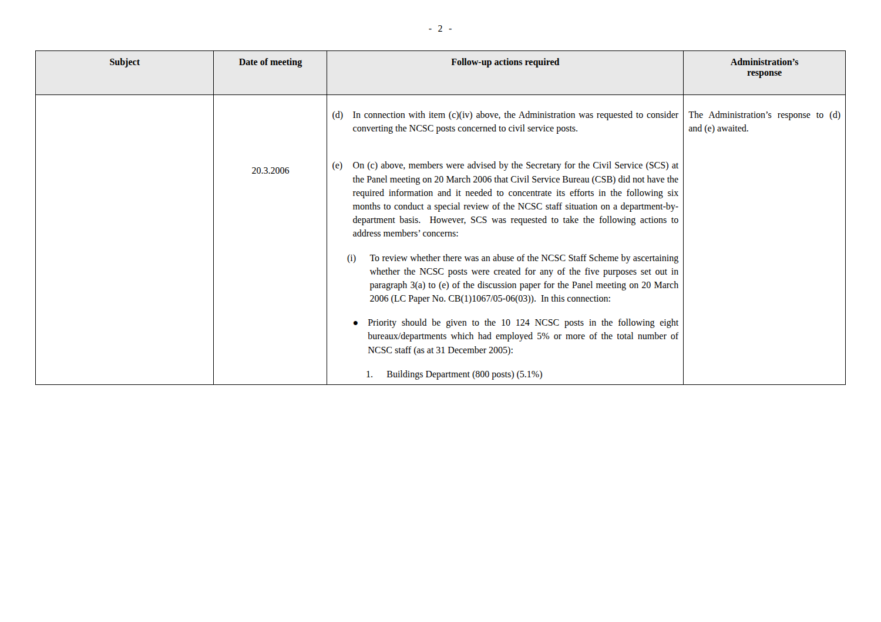- 2 -
| Subject | Date of meeting | Follow-up actions required | Administration’s response |
| --- | --- | --- | --- |
| | 20.3.2006 | (d) In connection with item (c)(iv) above, the Administration was requested to consider converting the NCSC posts concerned to civil service posts. (e) On (c) above, members were advised by the Secretary for the Civil Service (SCS) at the Panel meeting on 20 March 2006 that Civil Service Bureau (CSB) did not have the required information and it needed to concentrate its efforts in the following six months to conduct a special review of the NCSC staff situation on a department-by-department basis. However, SCS was requested to take the following actions to address members’ concerns: (i) To review whether there was an abuse of the NCSC Staff Scheme by ascertaining whether the NCSC posts were created for any of the five purposes set out in paragraph 3(a) to (e) of the discussion paper for the Panel meeting on 20 March 2006 (LC Paper No. CB(1)1067/05-06(03)). In this connection: ● Priority should be given to the 10 124 NCSC posts in the following eight bureaux/departments which had employed 5% or more of the total number of NCSC staff (as at 31 December 2005): 1. Buildings Department (800 posts) (5.1%) | The Administration’s response to (d) and (e) awaited. |